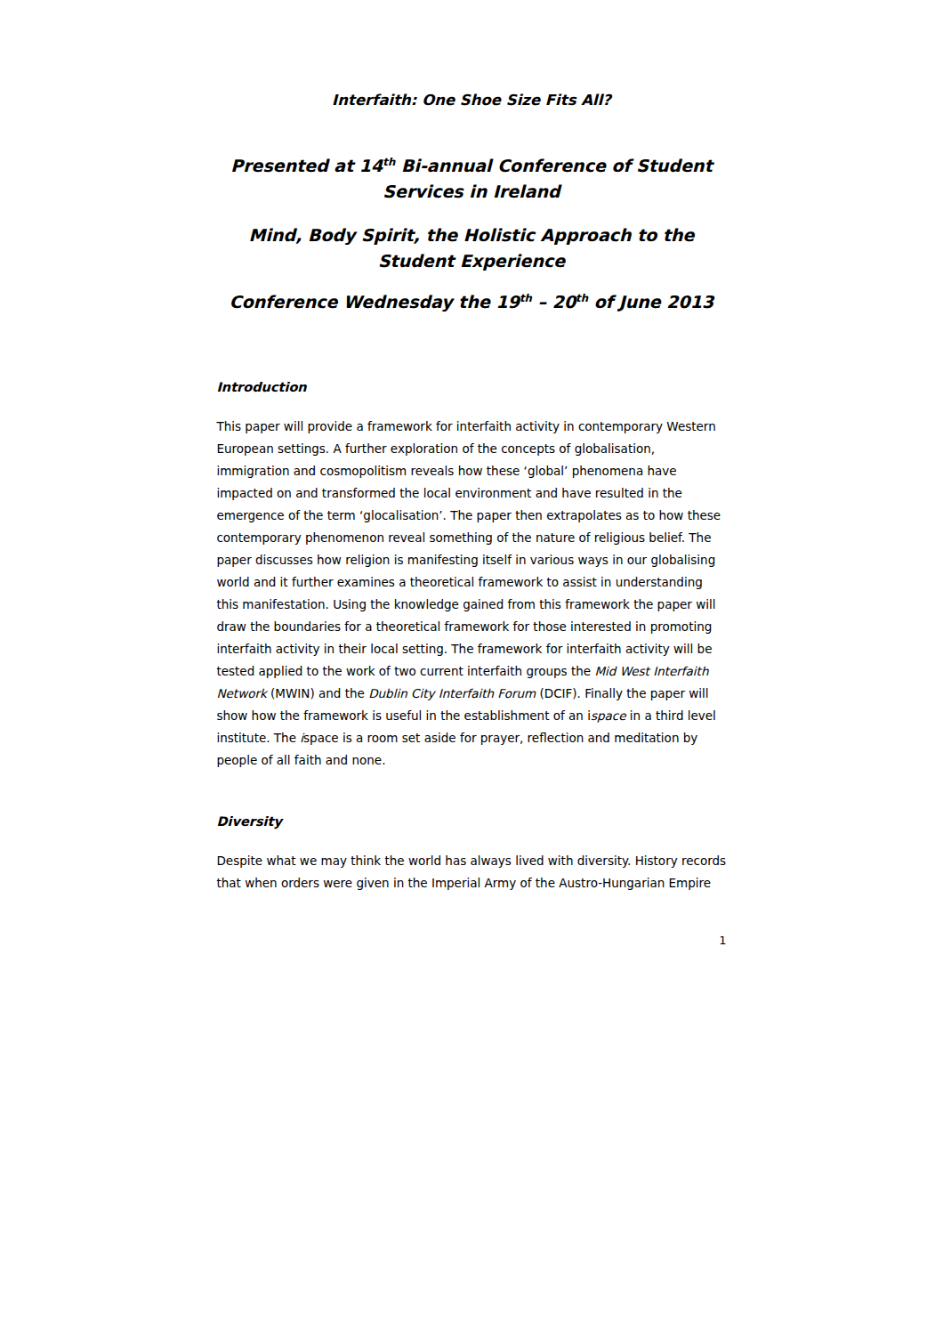Interfaith: One Shoe Size Fits All?
Presented at 14th Bi-annual Conference of Student Services in Ireland
Mind, Body Spirit, the Holistic Approach to the Student Experience
Conference Wednesday the 19th – 20th of June 2013
Introduction
This paper will provide a framework for interfaith activity in contemporary Western European settings. A further exploration of the concepts of globalisation, immigration and cosmopolitism reveals how these ‘global’ phenomena have impacted on and transformed the local environment and have resulted in the emergence of the term ‘glocalisation’. The paper then extrapolates as to how these contemporary phenomenon reveal something of the nature of religious belief. The paper discusses how religion is manifesting itself in various ways in our globalising world and it further examines a theoretical framework to assist in understanding this manifestation. Using the knowledge gained from this framework the paper will draw the boundaries for a theoretical framework for those interested in promoting interfaith activity in their local setting. The framework for interfaith activity will be tested applied to the work of two current interfaith groups the Mid West Interfaith Network (MWIN) and the Dublin City Interfaith Forum (DCIF). Finally the paper will show how the framework is useful in the establishment of an ispace in a third level institute. The ispace is a room set aside for prayer, reflection and meditation by people of all faith and none.
Diversity
Despite what we may think the world has always lived with diversity. History records that when orders were given in the Imperial Army of the Austro-Hungarian Empire
1